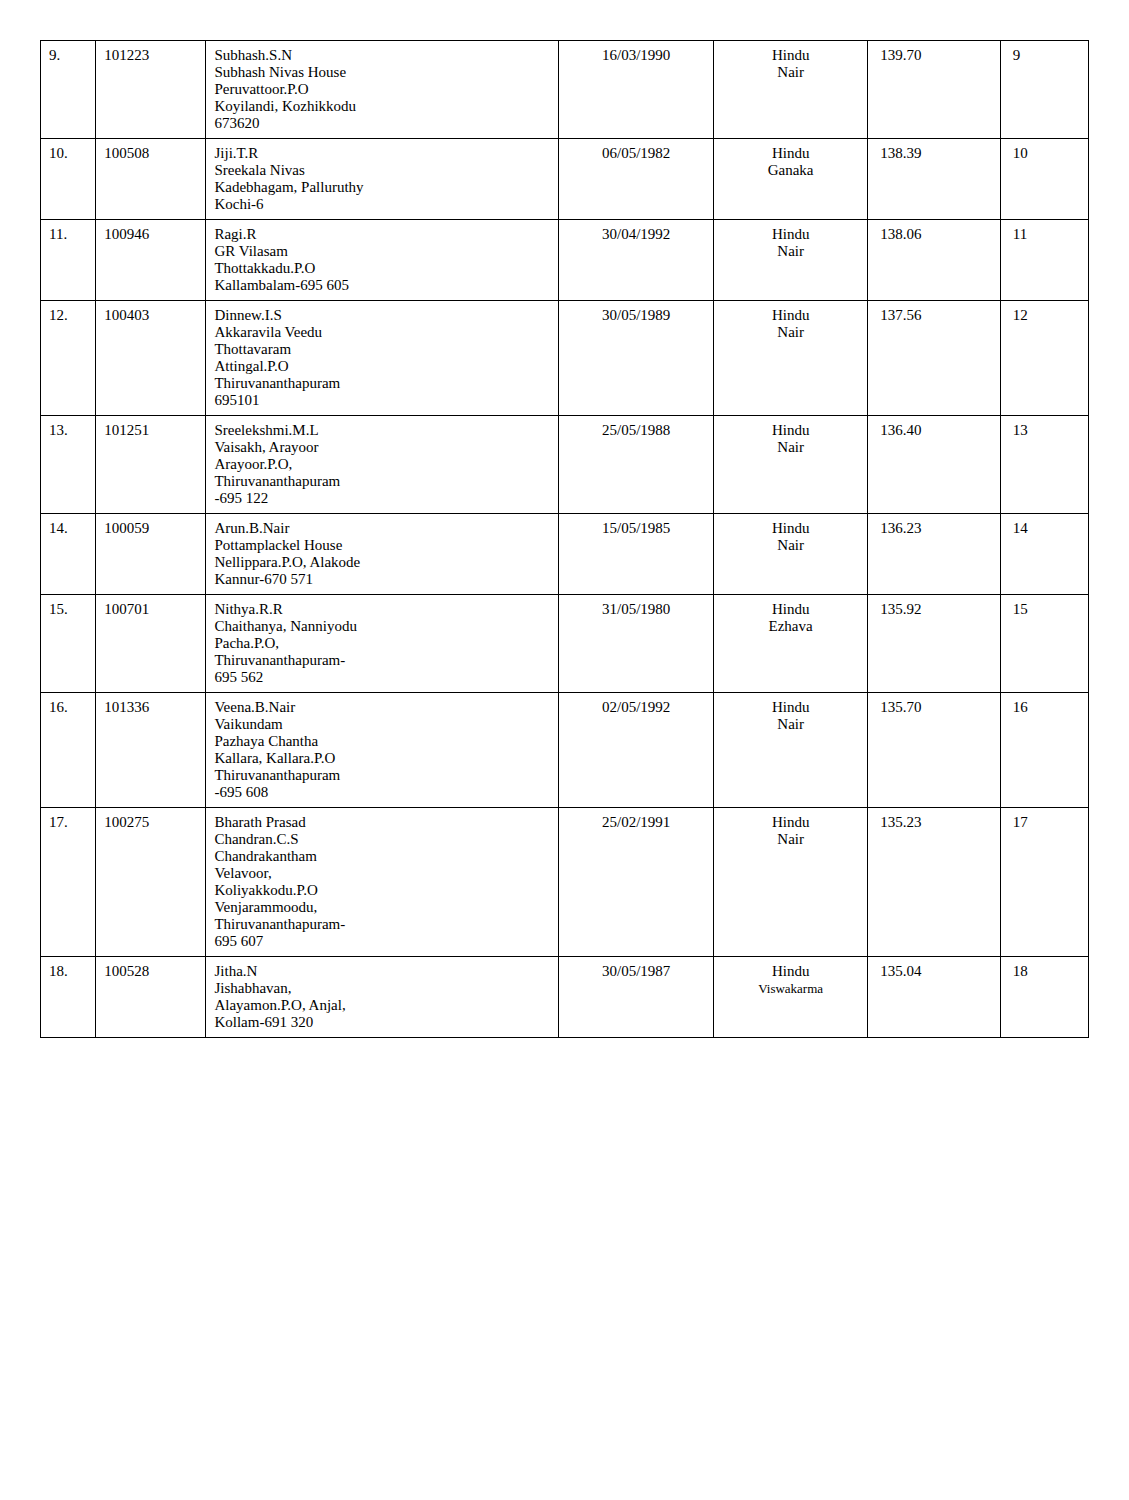| 9. | 101223 | Subhash.S.N Subhash Nivas House Peruvattoor.P.O Koyilandi, Kozhikkodu 673620 | 16/03/1990 | Hindu Nair | 139.70 | 9 |
| 10. | 100508 | Jiji.T.R Sreekala Nivas Kadebhagam, Palluruthy Kochi-6 | 06/05/1982 | Hindu Ganaka | 138.39 | 10 |
| 11. | 100946 | Ragi.R GR Vilasam Thottakkadu.P.O Kallambalam-695 605 | 30/04/1992 | Hindu Nair | 138.06 | 11 |
| 12. | 100403 | Dinnew.I.S Akkaravila Veedu Thottavaram Attingal.P.O Thiruvananthapuram 695101 | 30/05/1989 | Hindu Nair | 137.56 | 12 |
| 13. | 101251 | Sreelekshmi.M.L Vaisakh, Arayoor Arayoor.P.O, Thiruvananthapuram -695 122 | 25/05/1988 | Hindu Nair | 136.40 | 13 |
| 14. | 100059 | Arun.B.Nair Pottamplackel House Nellippara.P.O, Alakode Kannur-670 571 | 15/05/1985 | Hindu Nair | 136.23 | 14 |
| 15. | 100701 | Nithya.R.R Chaithanya, Nanniyodu Pacha.P.O, Thiruvananthapuram- 695 562 | 31/05/1980 | Hindu Ezhava | 135.92 | 15 |
| 16. | 101336 | Veena.B.Nair Vaikundam Pazhaya Chantha Kallara, Kallara.P.O Thiruvananthapuram -695 608 | 02/05/1992 | Hindu Nair | 135.70 | 16 |
| 17. | 100275 | Bharath Prasad Chandran.C.S Chandrakantham Velavoor, Koliyakkodu.P.O Venjarammoodu, Thiruvananthapuram- 695 607 | 25/02/1991 | Hindu Nair | 135.23 | 17 |
| 18. | 100528 | Jitha.N Jishabhavan, Alayamon.P.O, Anjal, Kollam-691 320 | 30/05/1987 | Hindu Viswakarma | 135.04 | 18 |